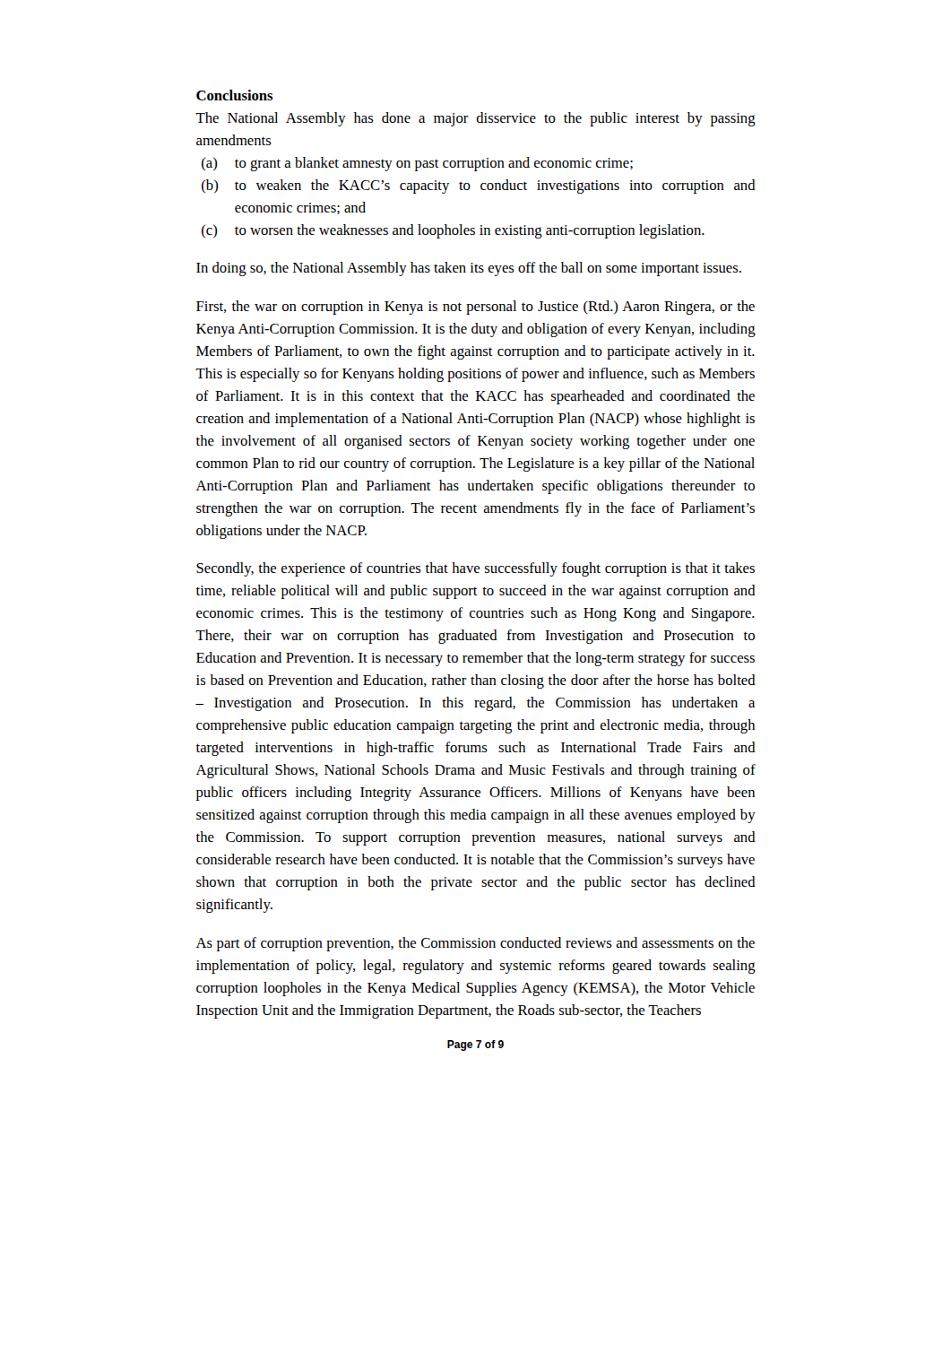Conclusions
The National Assembly has done a major disservice to the public interest by passing amendments
(a) to grant a blanket amnesty on past corruption and economic crime;
(b) to weaken the KACC’s capacity to conduct investigations into corruption and economic crimes; and
(c) to worsen the weaknesses and loopholes in existing anti-corruption legislation.
In doing so, the National Assembly has taken its eyes off the ball on some important issues.
First, the war on corruption in Kenya is not personal to Justice (Rtd.) Aaron Ringera, or the Kenya Anti-Corruption Commission. It is the duty and obligation of every Kenyan, including Members of Parliament, to own the fight against corruption and to participate actively in it. This is especially so for Kenyans holding positions of power and influence, such as Members of Parliament. It is in this context that the KACC has spearheaded and coordinated the creation and implementation of a National Anti-Corruption Plan (NACP) whose highlight is the involvement of all organised sectors of Kenyan society working together under one common Plan to rid our country of corruption. The Legislature is a key pillar of the National Anti-Corruption Plan and Parliament has undertaken specific obligations thereunder to strengthen the war on corruption. The recent amendments fly in the face of Parliament’s obligations under the NACP.
Secondly, the experience of countries that have successfully fought corruption is that it takes time, reliable political will and public support to succeed in the war against corruption and economic crimes. This is the testimony of countries such as Hong Kong and Singapore. There, their war on corruption has graduated from Investigation and Prosecution to Education and Prevention. It is necessary to remember that the long-term strategy for success is based on Prevention and Education, rather than closing the door after the horse has bolted – Investigation and Prosecution. In this regard, the Commission has undertaken a comprehensive public education campaign targeting the print and electronic media, through targeted interventions in high-traffic forums such as International Trade Fairs and Agricultural Shows, National Schools Drama and Music Festivals and through training of public officers including Integrity Assurance Officers. Millions of Kenyans have been sensitized against corruption through this media campaign in all these avenues employed by the Commission. To support corruption prevention measures, national surveys and considerable research have been conducted. It is notable that the Commission’s surveys have shown that corruption in both the private sector and the public sector has declined significantly.
As part of corruption prevention, the Commission conducted reviews and assessments on the implementation of policy, legal, regulatory and systemic reforms geared towards sealing corruption loopholes in the Kenya Medical Supplies Agency (KEMSA), the Motor Vehicle Inspection Unit and the Immigration Department, the Roads sub-sector, the Teachers
Page 7 of 9